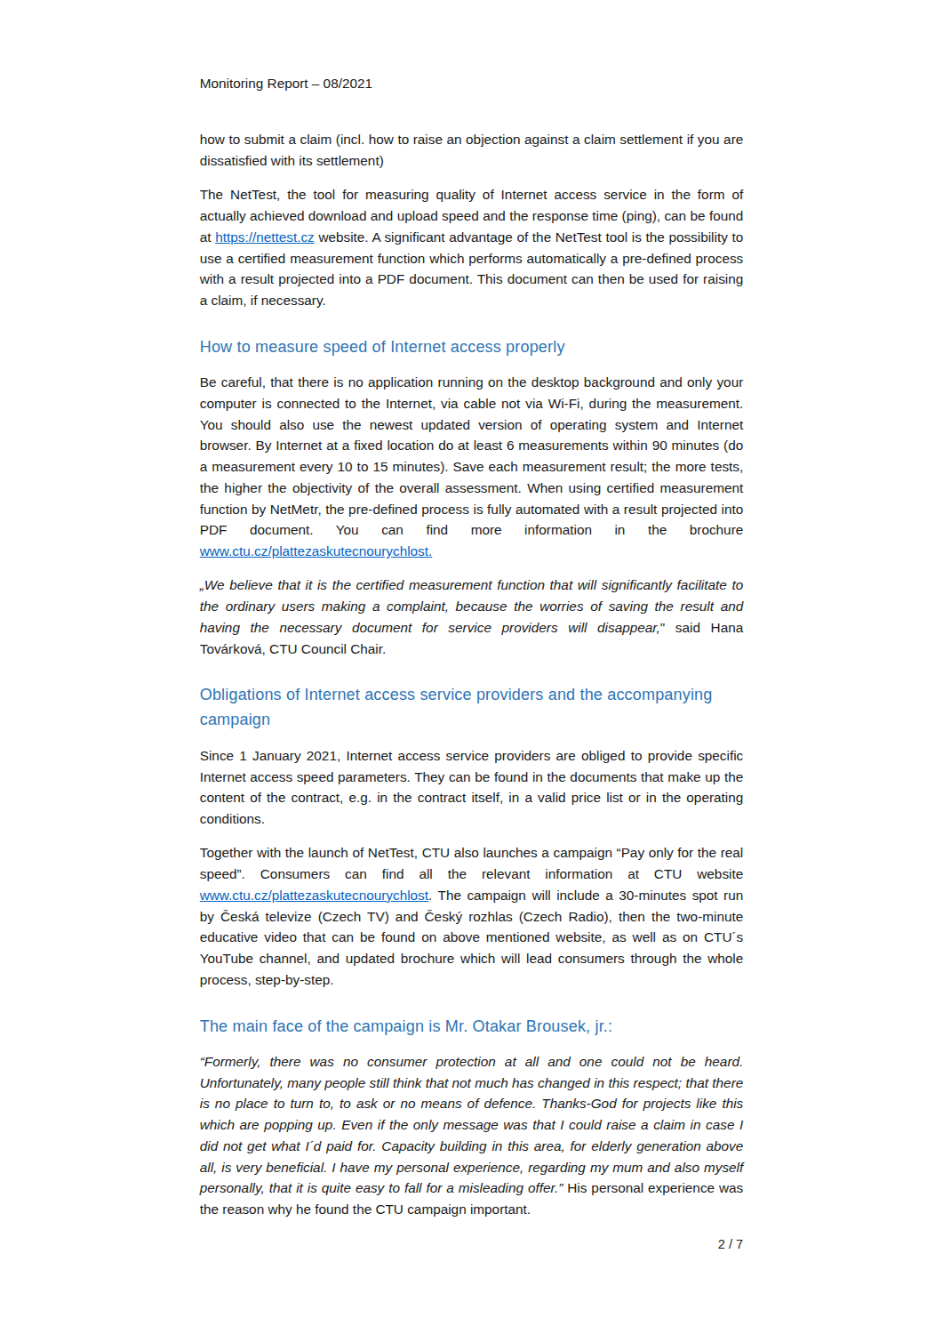Monitoring Report – 08/2021
how to submit a claim (incl. how to raise an objection against a claim settlement if you are dissatisfied with its settlement)
The NetTest, the tool for measuring quality of Internet access service in the form of actually achieved download and upload speed and the response time (ping), can be found at https://nettest.cz website. A significant advantage of the NetTest tool is the possibility to use a certified measurement function which performs automatically a pre-defined process with a result projected into a PDF document. This document can then be used for raising a claim, if necessary.
How to measure speed of Internet access properly
Be careful, that there is no application running on the desktop background and only your computer is connected to the Internet, via cable not via Wi-Fi, during the measurement. You should also use the newest updated version of operating system and Internet browser. By Internet at a fixed location do at least 6 measurements within 90 minutes (do a measurement every 10 to 15 minutes). Save each measurement result; the more tests, the higher the objectivity of the overall assessment. When using certified measurement function by NetMetr, the pre-defined process is fully automated with a result projected into PDF document. You can find more information in the brochure www.ctu.cz/plattezaskutecnourychlost.
„We believe that it is the certified measurement function that will significantly facilitate to the ordinary users making a complaint, because the worries of saving the result and having the necessary document for service providers will disappear," said Hana Továrková, CTU Council Chair.
Obligations of Internet access service providers and the accompanying campaign
Since 1 January 2021, Internet access service providers are obliged to provide specific Internet access speed parameters. They can be found in the documents that make up the content of the contract, e.g. in the contract itself, in a valid price list or in the operating conditions.
Together with the launch of NetTest, CTU also launches a campaign “Pay only for the real speed”. Consumers can find all the relevant information at CTU website www.ctu.cz/plattezaskutecnourychlost. The campaign will include a 30-minutes spot run by Česká televize (Czech TV) and Český rozhlas (Czech Radio), then the two-minute educative video that can be found on above mentioned website, as well as on CTU´s YouTube channel, and updated brochure which will lead consumers through the whole process, step-by-step.
The main face of the campaign is Mr. Otakar Brousek, jr.:
“Formerly, there was no consumer protection at all and one could not be heard. Unfortunately, many people still think that not much has changed in this respect; that there is no place to turn to, to ask or no means of defence. Thanks-God for projects like this which are popping up. Even if the only message was that I could raise a claim in case I did not get what I´d paid for. Capacity building in this area, for elderly generation above all, is very beneficial. I have my personal experience, regarding my mum and also myself personally, that it is quite easy to fall for a misleading offer.” His personal experience was the reason why he found the CTU campaign important.
2 / 7